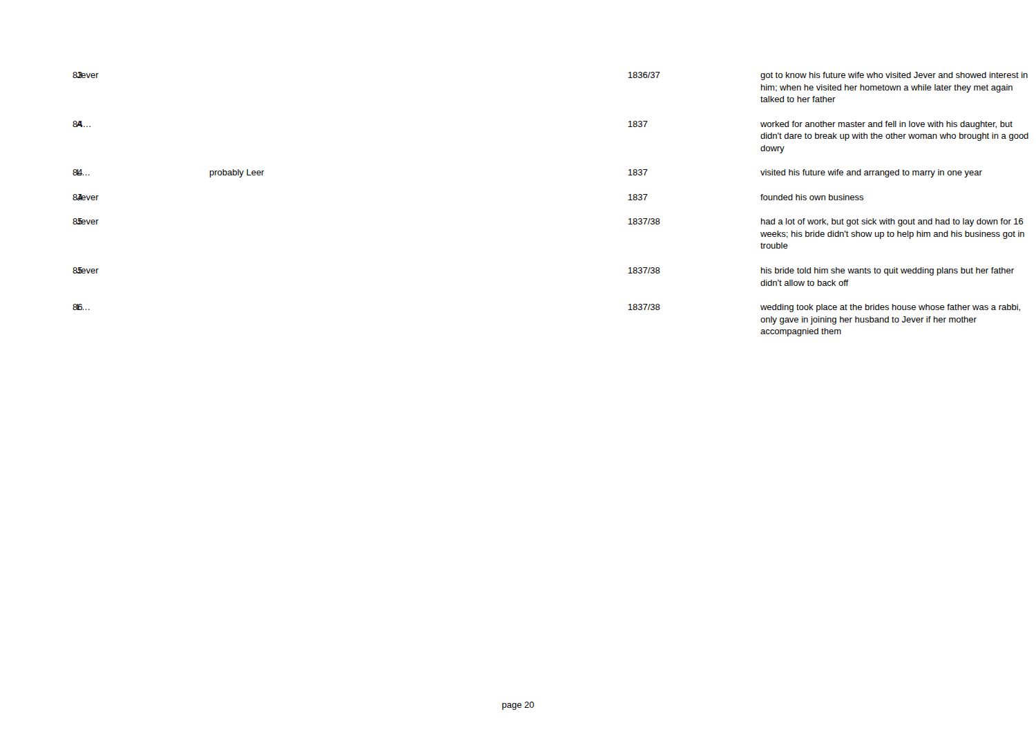| 83 | Jever | | | 1836/37 | got to know his future wife who visited Jever and showed interest in him; when he visited her hometown a while later they met again talked to her father |
| 84 | A… | | | 1837 | worked for another master and fell in love with his daughter, but didn't dare to break up with the other woman who brought in a good dowry |
| 84 | L… | probably Leer | | 1837 | visited his future wife and arranged to marry in one year |
| 84 | Jever | | | 1837 | founded his own business |
| 85 | Jever | | | 1837/38 | had a lot of work, but got sick with gout and had to lay down for 16 weeks; his bride didn't show up to help him and his business got in trouble |
| 85 | Jever | | | 1837/38 | his bride told him she wants to quit wedding plans but her father didn't allow to back off |
| 86 | L… | | | 1837/38 | wedding took place at the brides house whose father was a rabbi, only gave in joining her husband to Jever if her mother accompagnied them |
page 20